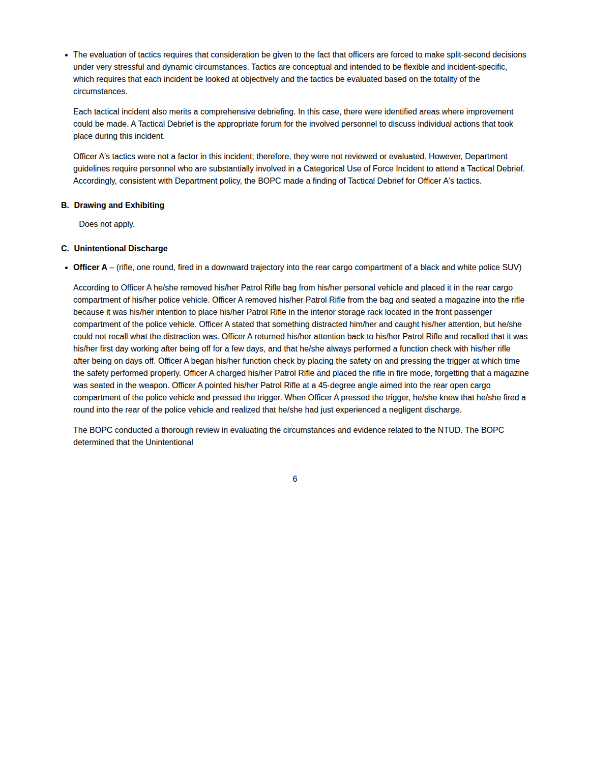The evaluation of tactics requires that consideration be given to the fact that officers are forced to make split-second decisions under very stressful and dynamic circumstances. Tactics are conceptual and intended to be flexible and incident-specific, which requires that each incident be looked at objectively and the tactics be evaluated based on the totality of the circumstances.
Each tactical incident also merits a comprehensive debriefing. In this case, there were identified areas where improvement could be made. A Tactical Debrief is the appropriate forum for the involved personnel to discuss individual actions that took place during this incident.
Officer A's tactics were not a factor in this incident; therefore, they were not reviewed or evaluated. However, Department guidelines require personnel who are substantially involved in a Categorical Use of Force Incident to attend a Tactical Debrief. Accordingly, consistent with Department policy, the BOPC made a finding of Tactical Debrief for Officer A's tactics.
B. Drawing and Exhibiting
Does not apply.
C. Unintentional Discharge
Officer A – (rifle, one round, fired in a downward trajectory into the rear cargo compartment of a black and white police SUV)
According to Officer A he/she removed his/her Patrol Rifle bag from his/her personal vehicle and placed it in the rear cargo compartment of his/her police vehicle. Officer A removed his/her Patrol Rifle from the bag and seated a magazine into the rifle because it was his/her intention to place his/her Patrol Rifle in the interior storage rack located in the front passenger compartment of the police vehicle. Officer A stated that something distracted him/her and caught his/her attention, but he/she could not recall what the distraction was. Officer A returned his/her attention back to his/her Patrol Rifle and recalled that it was his/her first day working after being off for a few days, and that he/she always performed a function check with his/her rifle after being on days off. Officer A began his/her function check by placing the safety on and pressing the trigger at which time the safety performed properly. Officer A charged his/her Patrol Rifle and placed the rifle in fire mode, forgetting that a magazine was seated in the weapon. Officer A pointed his/her Patrol Rifle at a 45-degree angle aimed into the rear open cargo compartment of the police vehicle and pressed the trigger. When Officer A pressed the trigger, he/she knew that he/she fired a round into the rear of the police vehicle and realized that he/she had just experienced a negligent discharge.
The BOPC conducted a thorough review in evaluating the circumstances and evidence related to the NTUD. The BOPC determined that the Unintentional
6